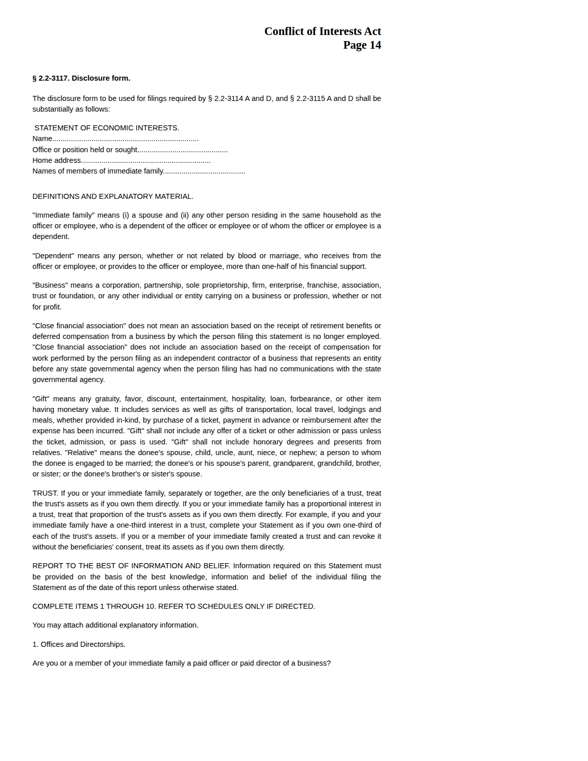Conflict of Interests Act Page 14
§ 2.2-3117. Disclosure form.
The disclosure form to be used for filings required by § 2.2-3114 A and D, and § 2.2-3115 A and D shall be substantially as follows:
STATEMENT OF ECONOMIC INTERESTS.
Name.......................................................................
Office or position held or sought............................................
Home address...............................................................
Names of members of immediate family........................................
DEFINITIONS AND EXPLANATORY MATERIAL.
"Immediate family" means (i) a spouse and (ii) any other person residing in the same household as the officer or employee, who is a dependent of the officer or employee or of whom the officer or employee is a dependent.
"Dependent" means any person, whether or not related by blood or marriage, who receives from the officer or employee, or provides to the officer or employee, more than one-half of his financial support.
"Business" means a corporation, partnership, sole proprietorship, firm, enterprise, franchise, association, trust or foundation, or any other individual or entity carrying on a business or profession, whether or not for profit.
"Close financial association" does not mean an association based on the receipt of retirement benefits or deferred compensation from a business by which the person filing this statement is no longer employed. "Close financial association" does not include an association based on the receipt of compensation for work performed by the person filing as an independent contractor of a business that represents an entity before any state governmental agency when the person filing has had no communications with the state governmental agency.
"Gift" means any gratuity, favor, discount, entertainment, hospitality, loan, forbearance, or other item having monetary value. It includes services as well as gifts of transportation, local travel, lodgings and meals, whether provided in-kind, by purchase of a ticket, payment in advance or reimbursement after the expense has been incurred. "Gift" shall not include any offer of a ticket or other admission or pass unless the ticket, admission, or pass is used. "Gift" shall not include honorary degrees and presents from relatives. "Relative" means the donee's spouse, child, uncle, aunt, niece, or nephew; a person to whom the donee is engaged to be married; the donee's or his spouse's parent, grandparent, grandchild, brother, or sister; or the donee's brother's or sister's spouse.
TRUST. If you or your immediate family, separately or together, are the only beneficiaries of a trust, treat the trust's assets as if you own them directly. If you or your immediate family has a proportional interest in a trust, treat that proportion of the trust's assets as if you own them directly. For example, if you and your immediate family have a one-third interest in a trust, complete your Statement as if you own one-third of each of the trust's assets. If you or a member of your immediate family created a trust and can revoke it without the beneficiaries' consent, treat its assets as if you own them directly.
REPORT TO THE BEST OF INFORMATION AND BELIEF. Information required on this Statement must be provided on the basis of the best knowledge, information and belief of the individual filing the Statement as of the date of this report unless otherwise stated.
COMPLETE ITEMS 1 THROUGH 10. REFER TO SCHEDULES ONLY IF DIRECTED.
You may attach additional explanatory information.
1. Offices and Directorships.
Are you or a member of your immediate family a paid officer or paid director of a business?